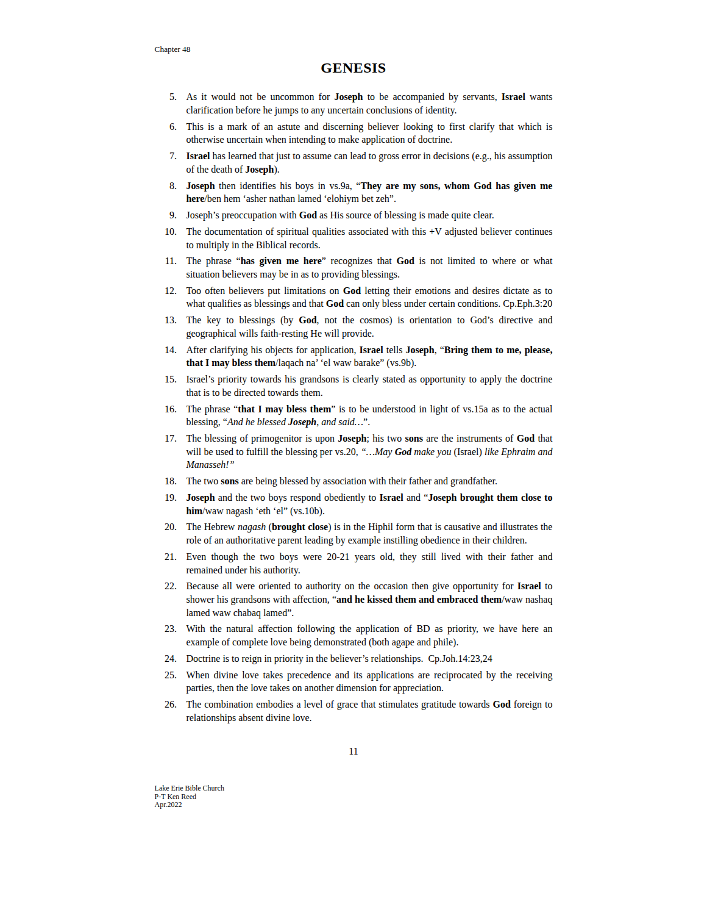Chapter 48
GENESIS
As it would not be uncommon for Joseph to be accompanied by servants, Israel wants clarification before he jumps to any uncertain conclusions of identity.
This is a mark of an astute and discerning believer looking to first clarify that which is otherwise uncertain when intending to make application of doctrine.
Israel has learned that just to assume can lead to gross error in decisions (e.g., his assumption of the death of Joseph).
Joseph then identifies his boys in vs.9a, “They are my sons, whom God has given me here/ben hem ‘asher nathan lamed ‘elohiym bet zeh”.
Joseph’s preoccupation with God as His source of blessing is made quite clear.
The documentation of spiritual qualities associated with this +V adjusted believer continues to multiply in the Biblical records.
The phrase “has given me here” recognizes that God is not limited to where or what situation believers may be in as to providing blessings.
Too often believers put limitations on God letting their emotions and desires dictate as to what qualifies as blessings and that God can only bless under certain conditions. Cp.Eph.3:20
The key to blessings (by God, not the cosmos) is orientation to God’s directive and geographical wills faith-resting He will provide.
After clarifying his objects for application, Israel tells Joseph, “Bring them to me, please, that I may bless them/laqach na’ ‘el waw barake” (vs.9b).
Israel’s priority towards his grandsons is clearly stated as opportunity to apply the doctrine that is to be directed towards them.
The phrase “that I may bless them” is to be understood in light of vs.15a as to the actual blessing, “And he blessed Joseph, and said…”.
The blessing of primogenitor is upon Joseph; his two sons are the instruments of God that will be used to fulfill the blessing per vs.20, “…May God make you (Israel) like Ephraim and Manasseh!”
The two sons are being blessed by association with their father and grandfather.
Joseph and the two boys respond obediently to Israel and “Joseph brought them close to him/waw nagash ‘eth ‘el” (vs.10b).
The Hebrew nagash (brought close) is in the Hiphil form that is causative and illustrates the role of an authoritative parent leading by example instilling obedience in their children.
Even though the two boys were 20-21 years old, they still lived with their father and remained under his authority.
Because all were oriented to authority on the occasion then give opportunity for Israel to shower his grandsons with affection, “and he kissed them and embraced them/waw nashaq lamed waw chabaq lamed”.
With the natural affection following the application of BD as priority, we have here an example of complete love being demonstrated (both agape and phile).
Doctrine is to reign in priority in the believer’s relationships. Cp.Joh.14:23,24
When divine love takes precedence and its applications are reciprocated by the receiving parties, then the love takes on another dimension for appreciation.
The combination embodies a level of grace that stimulates gratitude towards God foreign to relationships absent divine love.
11
Lake Erie Bible Church
P-T Ken Reed
Apr.2022